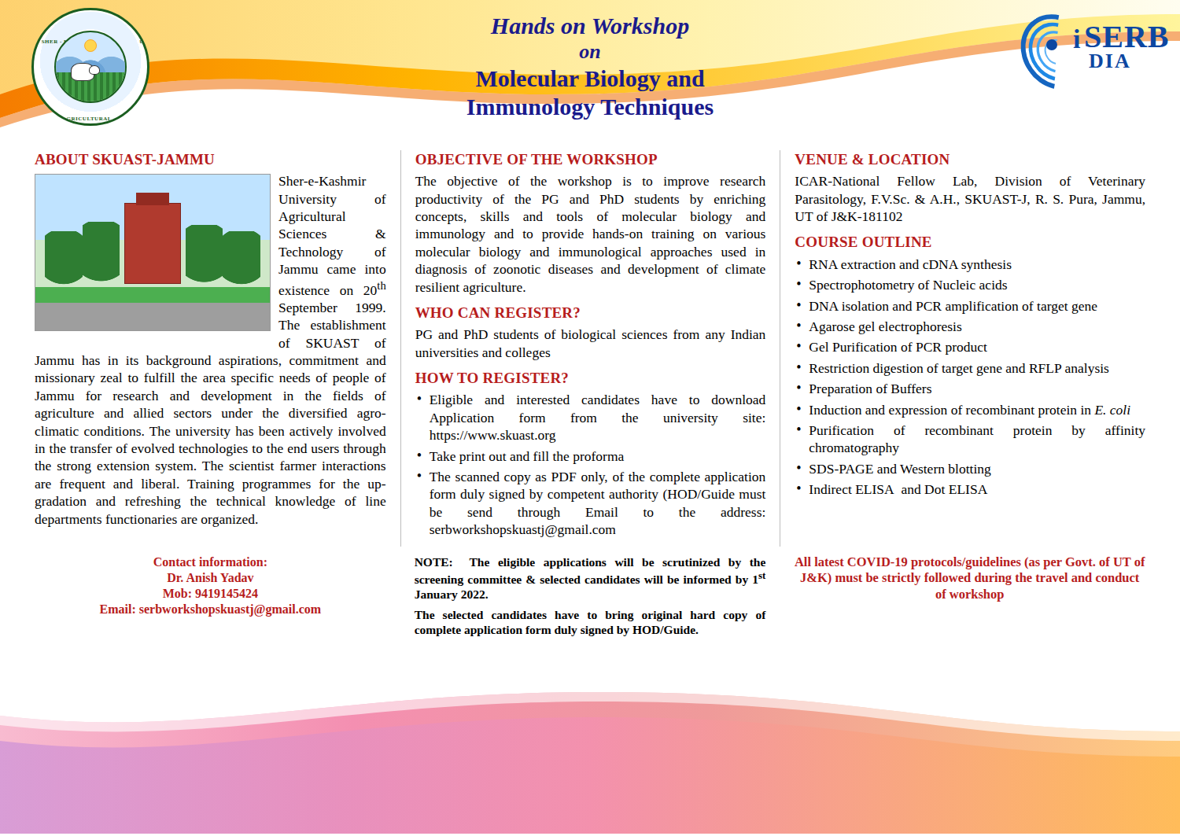SHER - E - KASHMIR UNIVERSITY JAMMU AGRICULTURAL
Hands on Workshop
on
Molecular Biology and
Immunology Techniques
i
SERB
DIA
ABOUT SKUAST-JAMMU
Sher-e-Kashmir University of Agricultural Sciences & Technology of Jammu came into existence on 20th September 1999. The establishment of SKUAST of Jammu has in its background aspirations, commitment and missionary zeal to fulfill the area specific needs of people of Jammu for research and development in the fields of agriculture and allied sectors under the diversified agro-climatic conditions. The university has been actively involved in the transfer of evolved technologies to the end users through the strong extension system. The scientist farmer interactions are frequent and liberal. Training programmes for the up-gradation and refreshing the technical knowledge of line departments functionaries are organized.
OBJECTIVE OF THE WORKSHOP
The objective of the workshop is to improve research productivity of the PG and PhD students by enriching concepts, skills and tools of molecular biology and immunology and to provide hands-on training on various molecular biology and immunological approaches used in diagnosis of zoonotic diseases and development of climate resilient agriculture.
WHO CAN REGISTER?
PG and PhD students of biological sciences from any Indian universities and colleges
HOW TO REGISTER?
Eligible and interested candidates have to download Application form from the university site: https://www.skuast.org
Take print out and fill the proforma
The scanned copy as PDF only, of the complete application form duly signed by competent authority (HOD/Guide must be send through Email to the address: serbworkshopskuastj@gmail.com
VENUE & LOCATION
ICAR-National Fellow Lab, Division of Veterinary Parasitology, F.V.Sc. & A.H., SKUAST-J, R. S. Pura, Jammu, UT of J&K-181102
COURSE OUTLINE
RNA extraction and cDNA synthesis
Spectrophotometry of Nucleic acids
DNA isolation and PCR amplification of target gene
Agarose gel electrophoresis
Gel Purification of PCR product
Restriction digestion of target gene and RFLP analysis
Preparation of Buffers
Induction and expression of recombinant protein in E. coli
Purification of recombinant protein by affinity chromatography
SDS-PAGE and Western blotting
Indirect ELISA and Dot ELISA
Contact information: Dr. Anish Yadav Mob: 9419145424 Email: serbworkshopskuastj@gmail.com
NOTE: The eligible applications will be scrutinized by the screening committee & selected candidates will be informed by 1st January 2022.
The selected candidates have to bring original hard copy of complete application form duly signed by HOD/Guide.
All latest COVID-19 protocols/guidelines (as per Govt. of UT of J&K) must be strictly followed during the travel and conduct of workshop